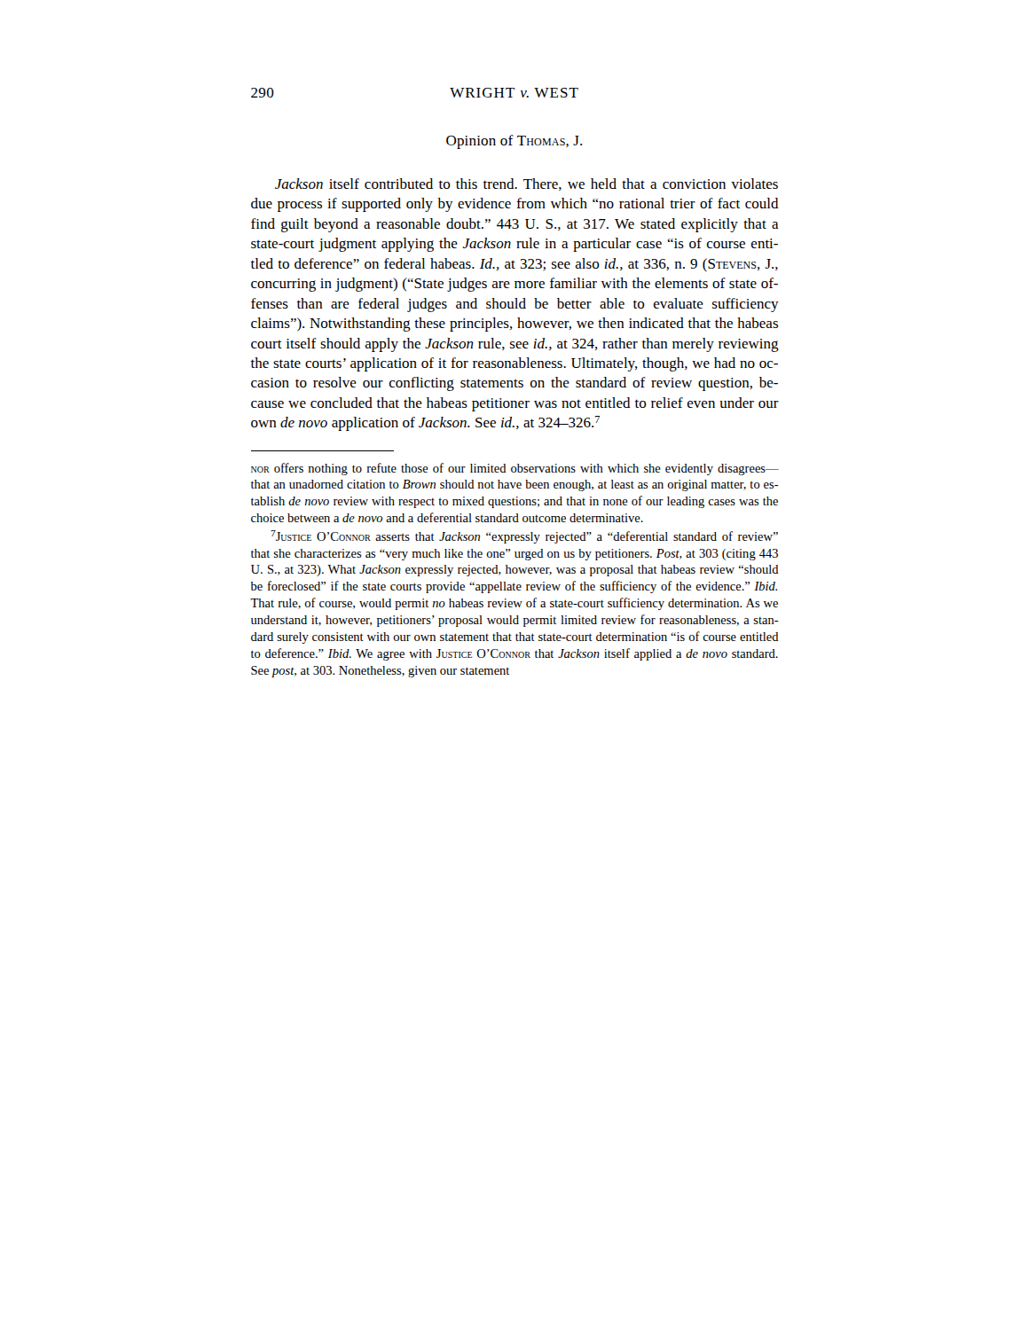290
WRIGHT v. WEST
Opinion of Thomas, J.
Jackson itself contributed to this trend. There, we held that a conviction violates due process if supported only by evidence from which “no rational trier of fact could find guilt beyond a reasonable doubt.” 443 U. S., at 317. We stated explicitly that a state-court judgment applying the Jackson rule in a particular case “is of course entitled to deference” on federal habeas. Id., at 323; see also id., at 336, n. 9 (Stevens, J., concurring in judgment) (“State judges are more familiar with the elements of state offenses than are federal judges and should be better able to evaluate sufficiency claims”). Notwithstanding these principles, however, we then indicated that the habeas court itself should apply the Jackson rule, see id., at 324, rather than merely reviewing the state courts’ application of it for reasonableness. Ultimately, though, we had no occasion to resolve our conflicting statements on the standard of review question, because we concluded that the habeas petitioner was not entitled to relief even under our own de novo application of Jackson. See id., at 324–326.7
nor offers nothing to refute those of our limited observations with which she evidently disagrees—that an unadorned citation to Brown should not have been enough, at least as an original matter, to establish de novo review with respect to mixed questions; and that in none of our leading cases was the choice between a de novo and a deferential standard outcome determinative.
7Justice O’Connor asserts that Jackson “expressly rejected” a “deferential standard of review” that she characterizes as “very much like the one” urged on us by petitioners. Post, at 303 (citing 443 U. S., at 323). What Jackson expressly rejected, however, was a proposal that habeas review “should be foreclosed” if the state courts provide “appellate review of the sufficiency of the evidence.” Ibid. That rule, of course, would permit no habeas review of a state-court sufficiency determination. As we understand it, however, petitioners’ proposal would permit limited review for reasonableness, a standard surely consistent with our own statement that that state-court determination “is of course entitled to deference.” Ibid. We agree with Justice O’Connor that Jackson itself applied a de novo standard. See post, at 303. Nonetheless, given our statement